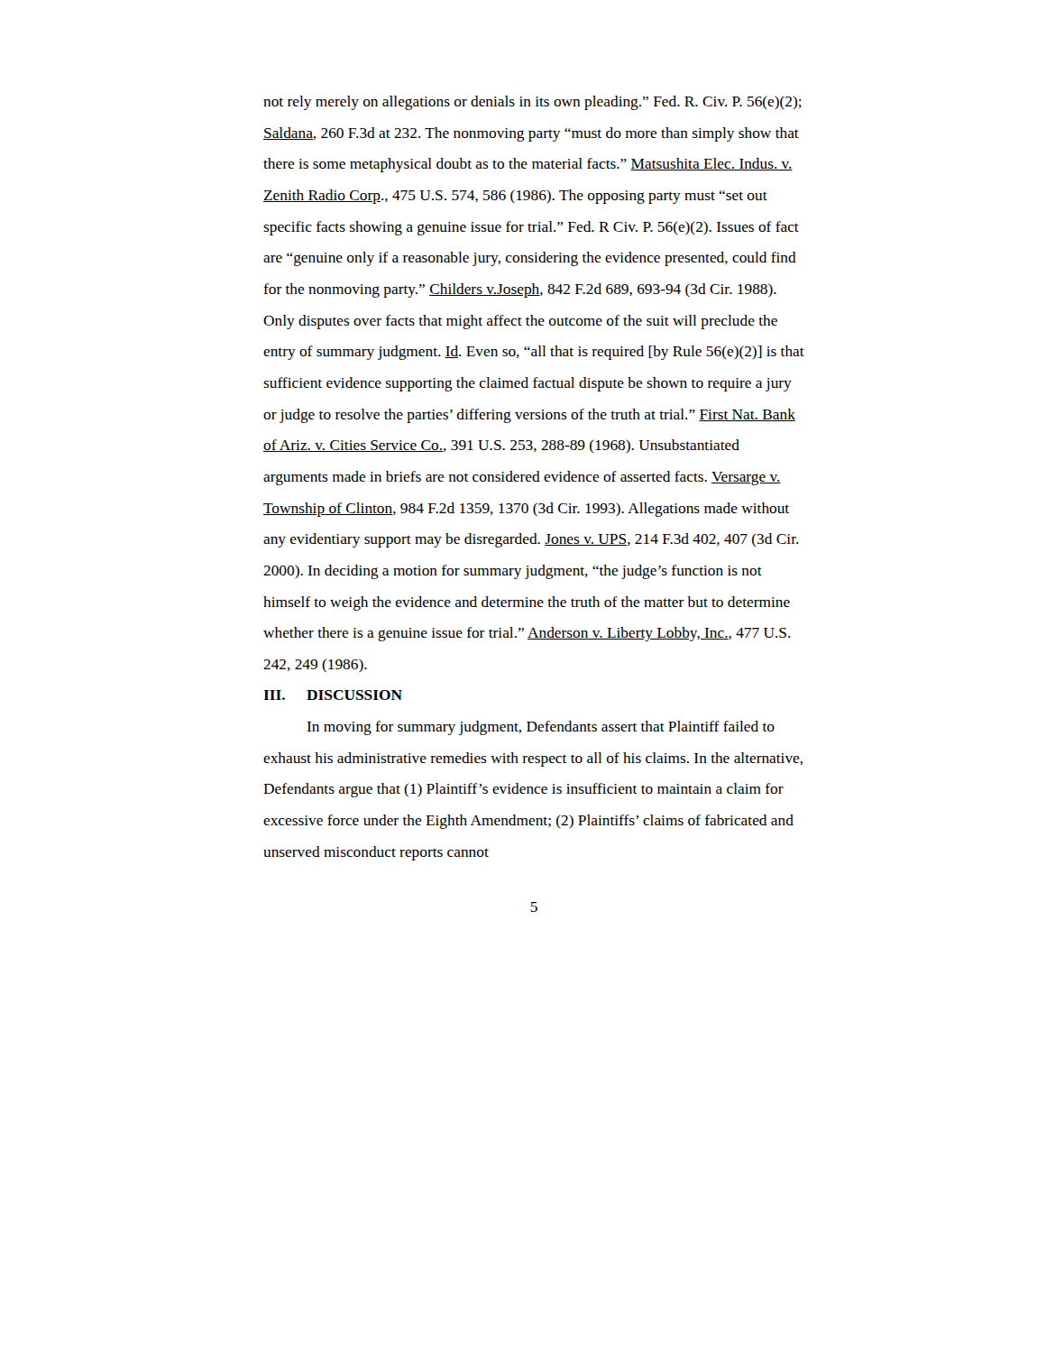not rely merely on allegations or denials in its own pleading.” Fed. R. Civ. P. 56(e)(2); Saldana, 260 F.3d at 232. The nonmoving party “must do more than simply show that there is some metaphysical doubt as to the material facts.” Matsushita Elec. Indus. v. Zenith Radio Corp., 475 U.S. 574, 586 (1986). The opposing party must “set out specific facts showing a genuine issue for trial.” Fed. R Civ. P. 56(e)(2). Issues of fact are “genuine only if a reasonable jury, considering the evidence presented, could find for the nonmoving party.” Childers v.Joseph, 842 F.2d 689, 693-94 (3d Cir. 1988). Only disputes over facts that might affect the outcome of the suit will preclude the entry of summary judgment. Id. Even so, “all that is required [by Rule 56(e)(2)] is that sufficient evidence supporting the claimed factual dispute be shown to require a jury or judge to resolve the parties’ differing versions of the truth at trial.” First Nat. Bank of Ariz. v. Cities Service Co., 391 U.S. 253, 288-89 (1968). Unsubstantiated arguments made in briefs are not considered evidence of asserted facts. Versarge v. Township of Clinton, 984 F.2d 1359, 1370 (3d Cir. 1993). Allegations made without any evidentiary support may be disregarded. Jones v. UPS, 214 F.3d 402, 407 (3d Cir. 2000). In deciding a motion for summary judgment, “the judge’s function is not himself to weigh the evidence and determine the truth of the matter but to determine whether there is a genuine issue for trial.” Anderson v. Liberty Lobby, Inc., 477 U.S. 242, 249 (1986).
III. DISCUSSION
In moving for summary judgment, Defendants assert that Plaintiff failed to exhaust his administrative remedies with respect to all of his claims. In the alternative, Defendants argue that (1) Plaintiff’s evidence is insufficient to maintain a claim for excessive force under the Eighth Amendment; (2) Plaintiffs’ claims of fabricated and unserved misconduct reports cannot
5